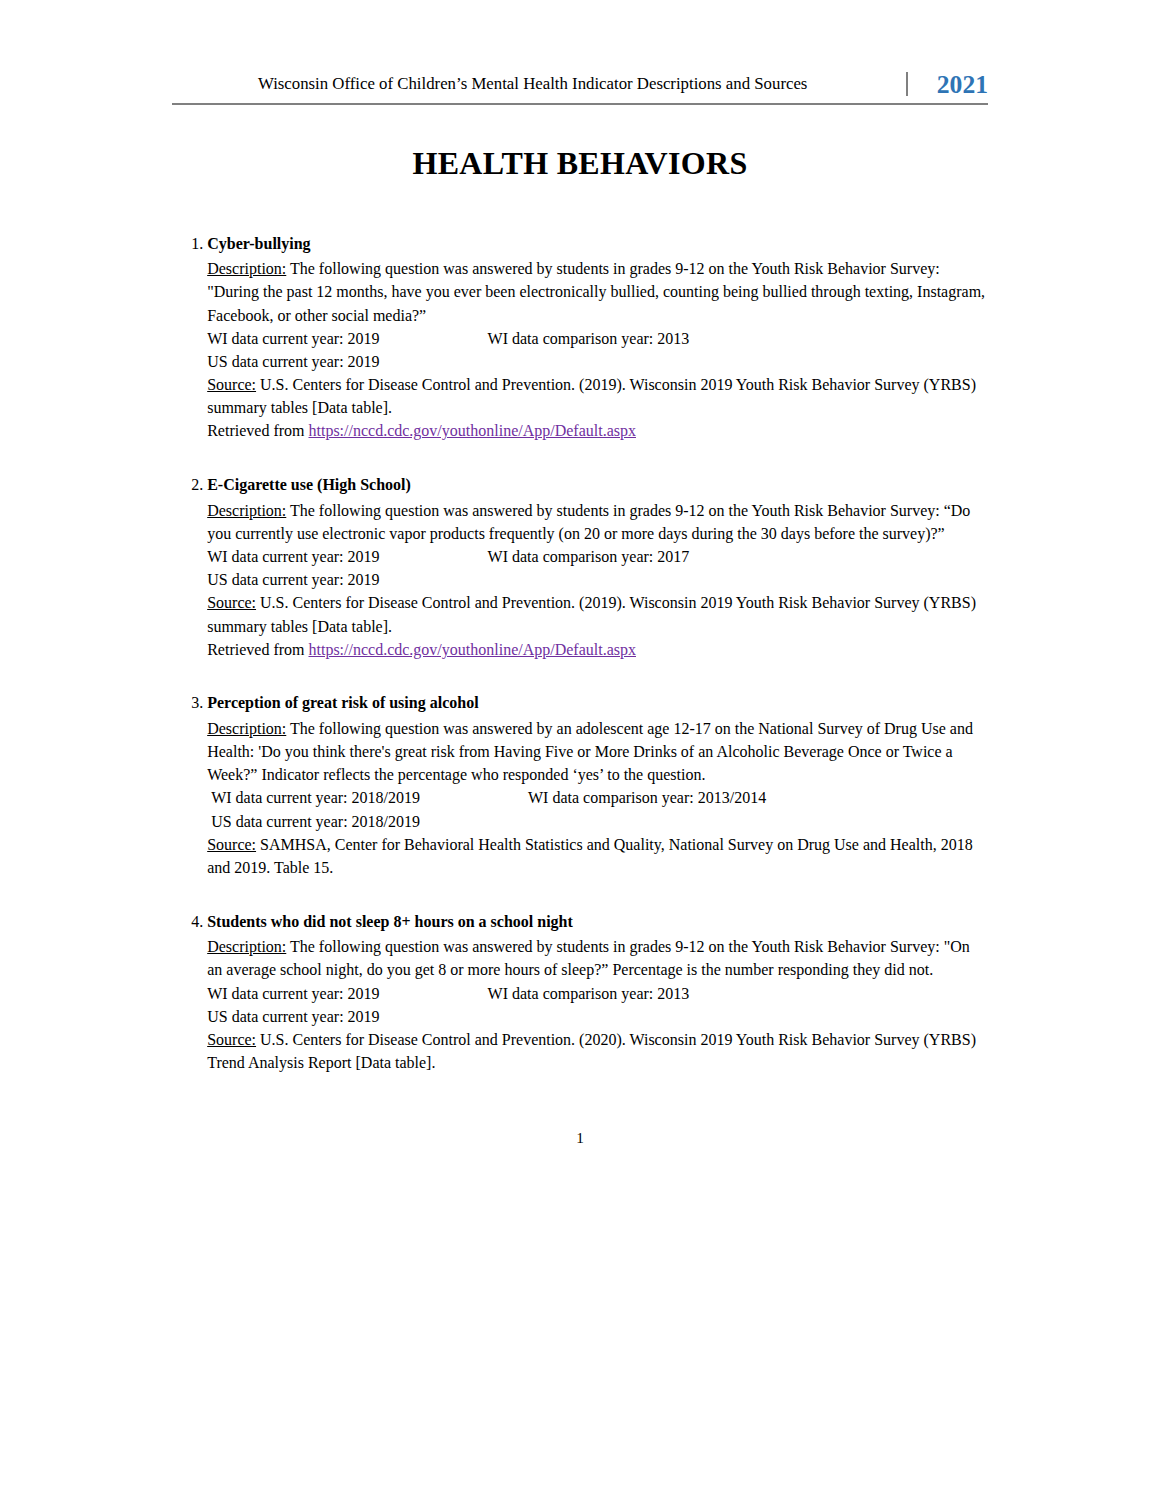Wisconsin Office of Children’s Mental Health Indicator Descriptions and Sources
2021
HEALTH BEHAVIORS
Cyber-bullying Description: The following question was answered by students in grades 9-12 on the Youth Risk Behavior Survey: "During the past 12 months, have you ever been electronically bullied, counting being bullied through texting, Instagram, Facebook, or other social media?” WI data current year: 2019 WI data comparison year: 2013 US data current year: 2019 Source: U.S. Centers for Disease Control and Prevention. (2019). Wisconsin 2019 Youth Risk Behavior Survey (YRBS) summary tables [Data table].
Retrieved from https://nccd.cdc.gov/youthonline/App/Default.aspx
E-Cigarette use (High School) Description: The following question was answered by students in grades 9-12 on the Youth Risk Behavior Survey: “Do you currently use electronic vapor products frequently (on 20 or more days during the 30 days before the survey)?” WI data current year: 2019 WI data comparison year: 2017 US data current year: 2019 Source: U.S. Centers for Disease Control and Prevention. (2019). Wisconsin 2019 Youth Risk Behavior Survey (YRBS) summary tables [Data table].
Retrieved from https://nccd.cdc.gov/youthonline/App/Default.aspx
Perception of great risk of using alcohol Description: The following question was answered by an adolescent age 12-17 on the National Survey of Drug Use and Health: 'Do you think there's great risk from Having Five or More Drinks of an Alcoholic Beverage Once or Twice a Week?” Indicator reflects the percentage who responded ‘yes’ to the question. WI data current year: 2018/2019 WI data comparison year: 2013/2014 US data current year: 2018/2019 Source: SAMHSA, Center for Behavioral Health Statistics and Quality, National Survey on Drug Use and Health, 2018 and 2019. Table 15.
Students who did not sleep 8+ hours on a school night Description: The following question was answered by students in grades 9-12 on the Youth Risk Behavior Survey: "On an average school night, do you get 8 or more hours of sleep?” Percentage is the number responding they did not. WI data current year: 2019 WI data comparison year: 2013 US data current year: 2019 Source: U.S. Centers for Disease Control and Prevention. (2020). Wisconsin 2019 Youth Risk Behavior Survey (YRBS) Trend Analysis Report [Data table].
1